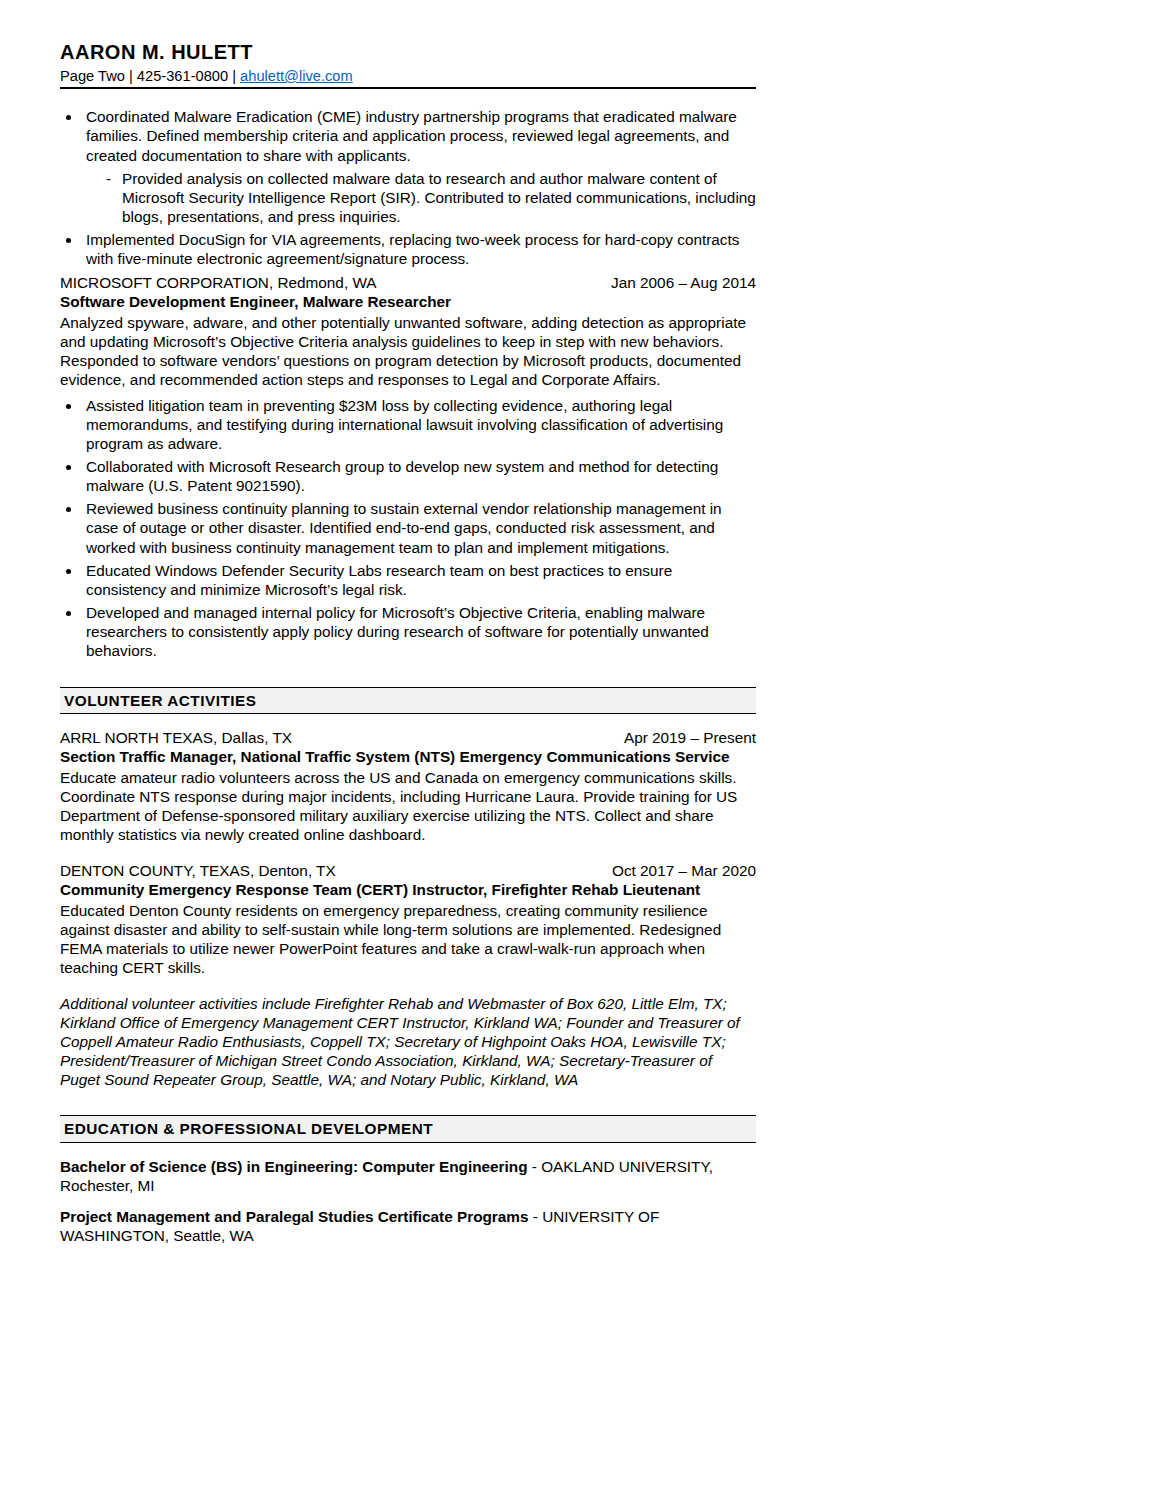Aaron M. Hulett
Page Two | 425-361-0800 | ahulett@live.com
Coordinated Malware Eradication (CME) industry partnership programs that eradicated malware families. Defined membership criteria and application process, reviewed legal agreements, and created documentation to share with applicants.
Provided analysis on collected malware data to research and author malware content of Microsoft Security Intelligence Report (SIR). Contributed to related communications, including blogs, presentations, and press inquiries.
Implemented DocuSign for VIA agreements, replacing two-week process for hard-copy contracts with five-minute electronic agreement/signature process.
MICROSOFT CORPORATION, Redmond, WA Jan 2006 – Aug 2014
Software Development Engineer, Malware Researcher
Analyzed spyware, adware, and other potentially unwanted software, adding detection as appropriate and updating Microsoft’s Objective Criteria analysis guidelines to keep in step with new behaviors. Responded to software vendors’ questions on program detection by Microsoft products, documented evidence, and recommended action steps and responses to Legal and Corporate Affairs.
Assisted litigation team in preventing $23M loss by collecting evidence, authoring legal memorandums, and testifying during international lawsuit involving classification of advertising program as adware.
Collaborated with Microsoft Research group to develop new system and method for detecting malware (U.S. Patent 9021590).
Reviewed business continuity planning to sustain external vendor relationship management in case of outage or other disaster. Identified end-to-end gaps, conducted risk assessment, and worked with business continuity management team to plan and implement mitigations.
Educated Windows Defender Security Labs research team on best practices to ensure consistency and minimize Microsoft’s legal risk.
Developed and managed internal policy for Microsoft’s Objective Criteria, enabling malware researchers to consistently apply policy during research of software for potentially unwanted behaviors.
Volunteer Activities
ARRL NORTH TEXAS, Dallas, TX Apr 2019 – Present
Section Traffic Manager, National Traffic System (NTS) Emergency Communications Service
Educate amateur radio volunteers across the US and Canada on emergency communications skills. Coordinate NTS response during major incidents, including Hurricane Laura. Provide training for US Department of Defense-sponsored military auxiliary exercise utilizing the NTS. Collect and share monthly statistics via newly created online dashboard.
DENTON COUNTY, TEXAS, Denton, TX Oct 2017 – Mar 2020
Community Emergency Response Team (CERT) Instructor, Firefighter Rehab Lieutenant
Educated Denton County residents on emergency preparedness, creating community resilience against disaster and ability to self-sustain while long-term solutions are implemented. Redesigned FEMA materials to utilize newer PowerPoint features and take a crawl-walk-run approach when teaching CERT skills.
Additional volunteer activities include Firefighter Rehab and Webmaster of Box 620, Little Elm, TX; Kirkland Office of Emergency Management CERT Instructor, Kirkland WA; Founder and Treasurer of Coppell Amateur Radio Enthusiasts, Coppell TX; Secretary of Highpoint Oaks HOA, Lewisville TX; President/Treasurer of Michigan Street Condo Association, Kirkland, WA; Secretary-Treasurer of Puget Sound Repeater Group, Seattle, WA; and Notary Public, Kirkland, WA
Education & Professional Development
Bachelor of Science (BS) in Engineering: Computer Engineering - OAKLAND UNIVERSITY, Rochester, MI
Project Management and Paralegal Studies Certificate Programs - UNIVERSITY OF WASHINGTON, Seattle, WA